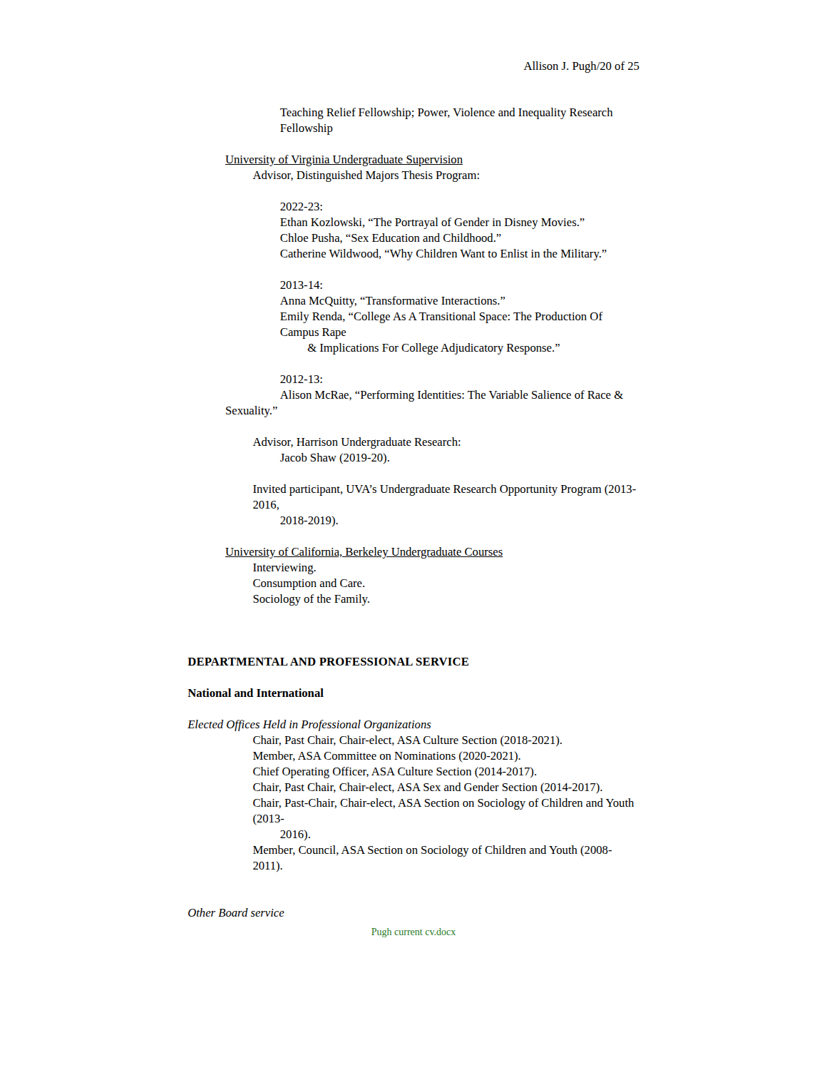Allison J. Pugh/20 of 25
Teaching Relief Fellowship; Power, Violence and Inequality Research
Fellowship
University of Virginia Undergraduate Supervision
Advisor, Distinguished Majors Thesis Program:
2022-23:
Ethan Kozlowski, “The Portrayal of Gender in Disney Movies.”
Chloe Pusha, “Sex Education and Childhood.”
Catherine Wildwood, “Why Children Want to Enlist in the Military.”
2013-14:
Anna McQuitty, “Transformative Interactions.”
Emily Renda, “College As A Transitional Space: The Production Of Campus Rape
& Implications For College Adjudicatory Response.”
2012-13:
Alison McRae, “Performing Identities: The Variable Salience of Race &
Sexuality.”
Advisor, Harrison Undergraduate Research:
Jacob Shaw (2019-20).
Invited participant, UVA’s Undergraduate Research Opportunity Program (2013-2016,
2018-2019).
University of California, Berkeley Undergraduate Courses
Interviewing.
Consumption and Care.
Sociology of the Family.
DEPARTMENTAL AND PROFESSIONAL SERVICE
National and International
Elected Offices Held in Professional Organizations
Chair, Past Chair, Chair-elect, ASA Culture Section (2018-2021).
Member, ASA Committee on Nominations (2020-2021).
Chief Operating Officer, ASA Culture Section (2014-2017).
Chair, Past Chair, Chair-elect, ASA Sex and Gender Section (2014-2017).
Chair, Past-Chair, Chair-elect, ASA Section on Sociology of Children and Youth (2013-
2016).
Member, Council, ASA Section on Sociology of Children and Youth (2008-2011).
Other Board service
Pugh current cv.docx